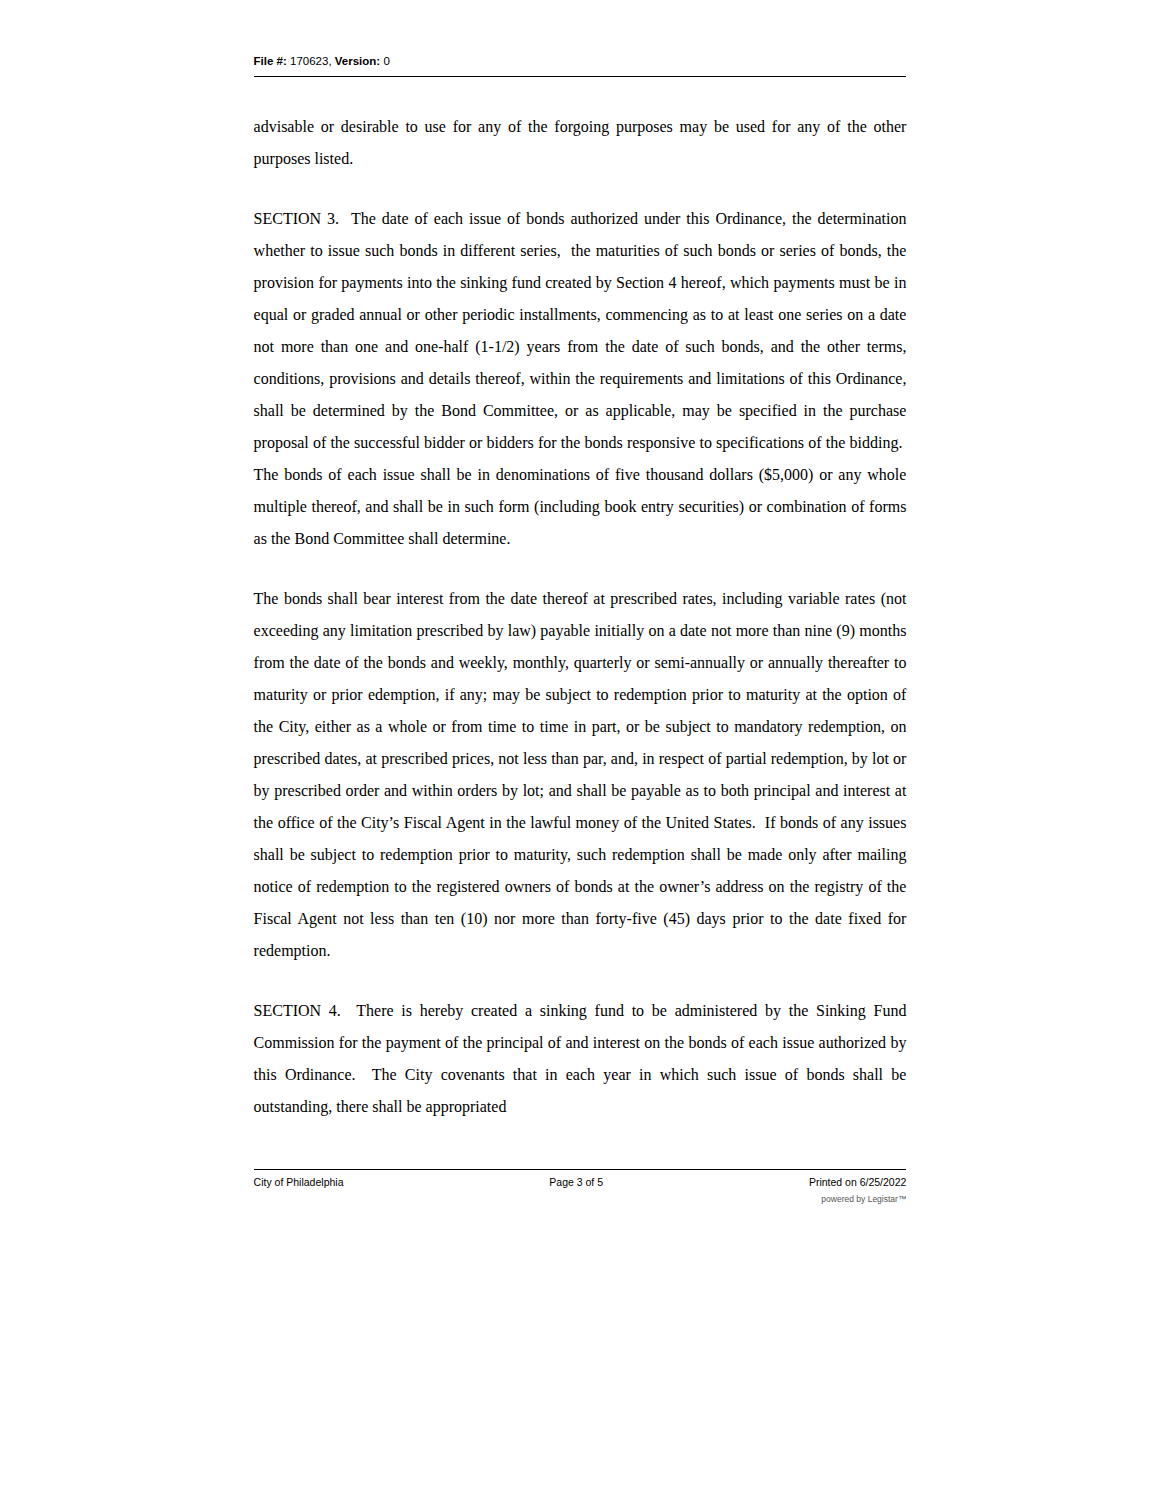File #: 170623, Version: 0
advisable or desirable to use for any of the forgoing purposes may be used for any of the other purposes listed.
SECTION 3. The date of each issue of bonds authorized under this Ordinance, the determination whether to issue such bonds in different series, the maturities of such bonds or series of bonds, the provision for payments into the sinking fund created by Section 4 hereof, which payments must be in equal or graded annual or other periodic installments, commencing as to at least one series on a date not more than one and one-half (1-1/2) years from the date of such bonds, and the other terms, conditions, provisions and details thereof, within the requirements and limitations of this Ordinance, shall be determined by the Bond Committee, or as applicable, may be specified in the purchase proposal of the successful bidder or bidders for the bonds responsive to specifications of the bidding. The bonds of each issue shall be in denominations of five thousand dollars ($5,000) or any whole multiple thereof, and shall be in such form (including book entry securities) or combination of forms as the Bond Committee shall determine.
The bonds shall bear interest from the date thereof at prescribed rates, including variable rates (not exceeding any limitation prescribed by law) payable initially on a date not more than nine (9) months from the date of the bonds and weekly, monthly, quarterly or semi-annually or annually thereafter to maturity or prior edemption, if any; may be subject to redemption prior to maturity at the option of the City, either as a whole or from time to time in part, or be subject to mandatory redemption, on prescribed dates, at prescribed prices, not less than par, and, in respect of partial redemption, by lot or by prescribed order and within orders by lot; and shall be payable as to both principal and interest at the office of the City’s Fiscal Agent in the lawful money of the United States. If bonds of any issues shall be subject to redemption prior to maturity, such redemption shall be made only after mailing notice of redemption to the registered owners of bonds at the owner’s address on the registry of the Fiscal Agent not less than ten (10) nor more than forty-five (45) days prior to the date fixed for redemption.
SECTION 4. There is hereby created a sinking fund to be administered by the Sinking Fund Commission for the payment of the principal of and interest on the bonds of each issue authorized by this Ordinance. The City covenants that in each year in which such issue of bonds shall be outstanding, there shall be appropriated
City of Philadelphia
Page 3 of 5
Printed on 6/25/2022 powered by Legistar™